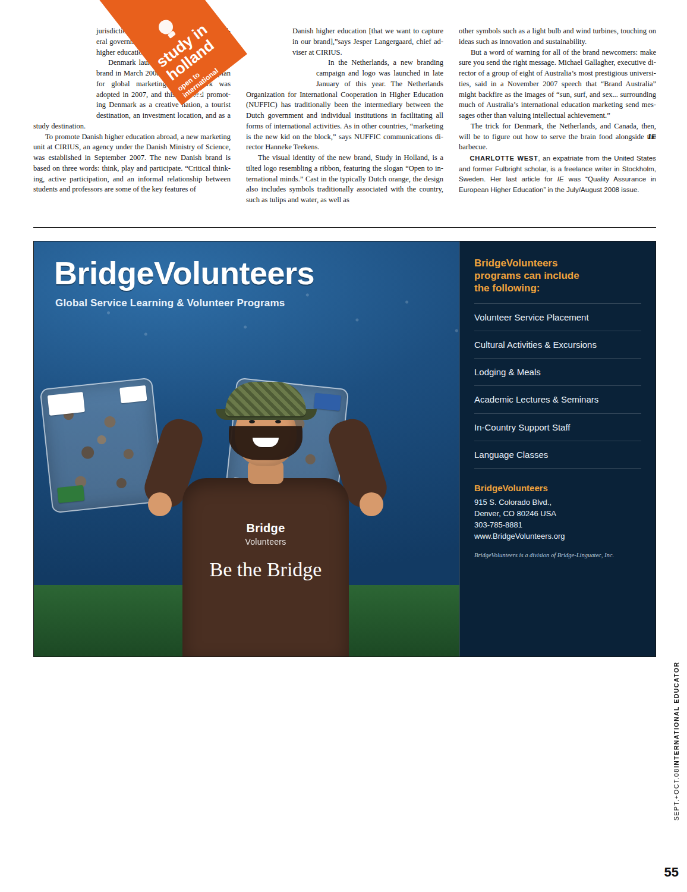study in holland open to international minds
jurisdiction of the provinces, while the federal government is responsible for marketing higher education.
Denmark launched a national education brand in March 2008. A national action plan for global marketing of Denmark was adopted in 2007, and this included promoting Denmark as a creative nation, a tourist destination, an investment location, and as a study destination.
To promote Danish higher education abroad, a new marketing unit at CIRIUS, an agency under the Danish Ministry of Science, was established in September 2007. The new Danish brand is based on three words: think, play and participate. “Critical thinking, active participation, and an informal relationship between students and professors are some of the key features of
Danish higher education [that we want to capture in our brand],”says Jesper Langergaard, chief adviser at CIRIUS.
In the Netherlands, a new branding campaign and logo was launched in late January of this year. The Netherlands Organization for International Cooperation in Higher Education (NUFFIC) has traditionally been the intermediary between the Dutch government and individual institutions in facilitating all forms of international activities. As in other countries, “marketing is the new kid on the block,” says NUFFIC communications director Hanneke Teekens.
The visual identity of the new brand, Study in Holland, is a tilted logo resembling a ribbon, featuring the slogan “Open to international minds.” Cast in the typically Dutch orange, the design also includes symbols traditionally associated with the country, such as tulips and water, as well as
other symbols such as a light bulb and wind turbines, touching on ideas such as innovation and sustainability.
But a word of warning for all of the brand newcomers: make sure you send the right message. Michael Gallagher, executive director of a group of eight of Australia’s most prestigious universities, said in a November 2007 speech that “Brand Australia” might backfire as the images of “sun, surf, and sex... surrounding much of Australia’s international education marketing send messages other than valuing intellectual achievement.”
The trick for Denmark, the Netherlands, and Canada, then, will be to figure out how to serve the brain food alongside the barbecue. IE
Charlotte West, an expatriate from the United States and former Fulbright scholar, is a freelance writer in Stockholm, Sweden. Her last article for IE was “Quality Assurance in European Higher Education” in the July/August 2008 issue.
Bridge Volunteers
Global Service Learning & Volunteer Programs
BridgeVolunteers
Be the Bridge
BridgeVolunteers
programs can include
the following:
Volunteer Service Placement
Cultural Activities & Excursions
Lodging & Meals
Academic Lectures & Seminars
In-Country Support Staff
Language Classes
BridgeVolunteers 915 S. Colorado Blvd.,
Denver, CO 80246 USA
303-785-8881
www.BridgeVolunteers.org
BridgeVolunteers is a division of Bridge-Linguatec, Inc.
Sept.+Oct.08 International Educator
55